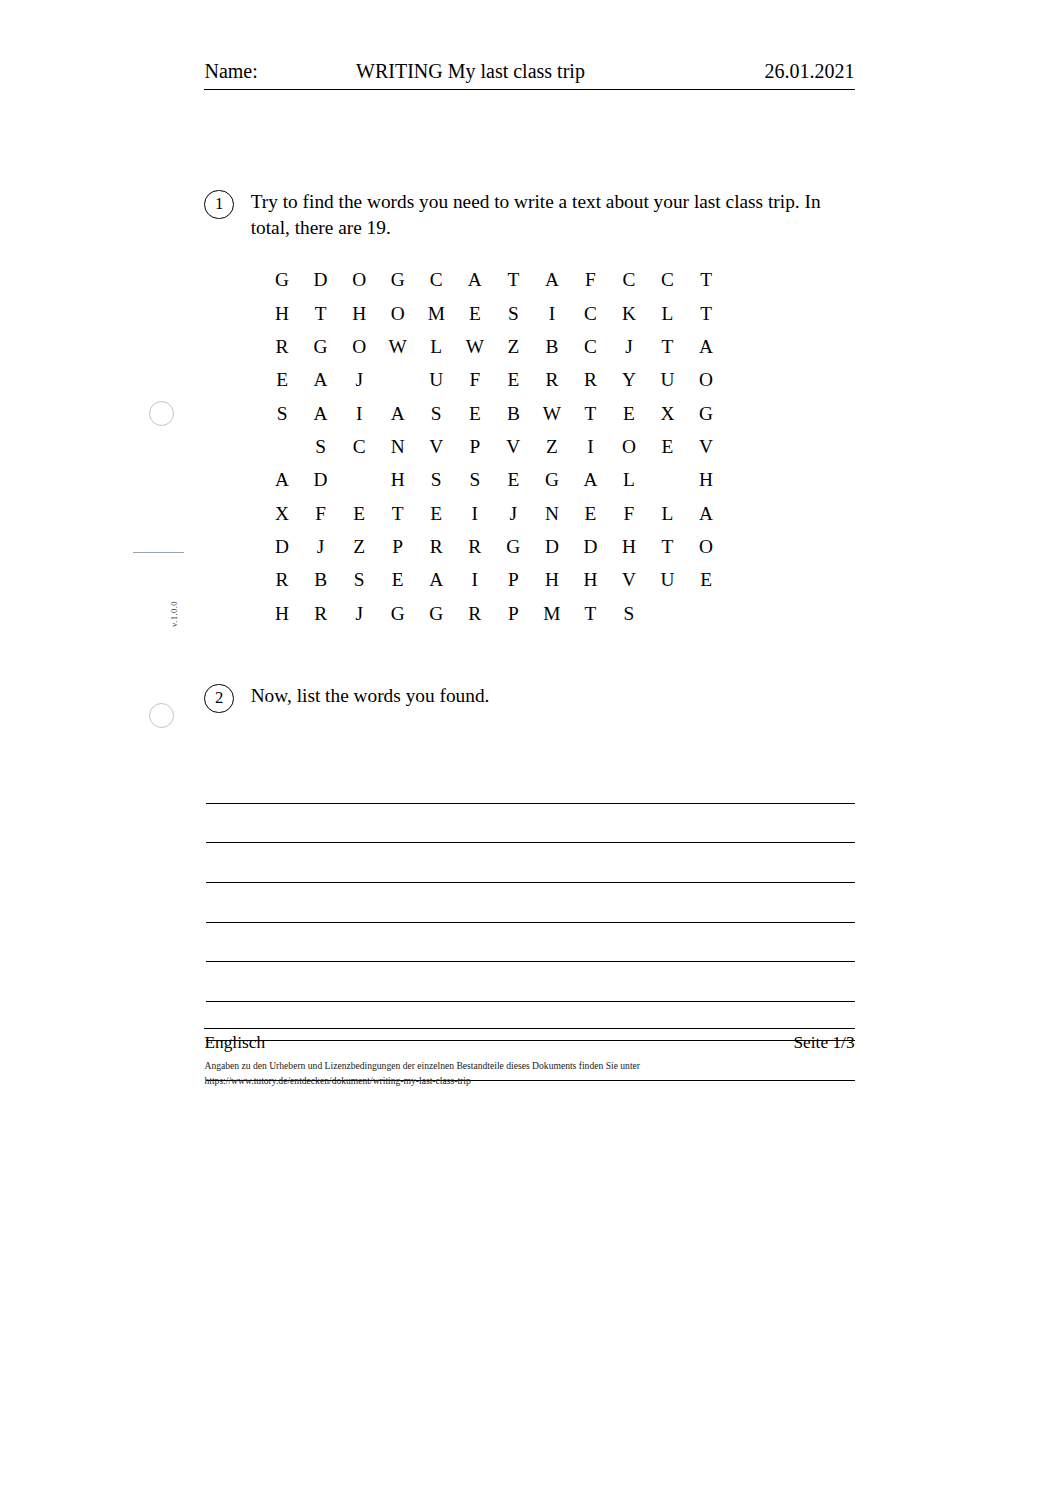v.1.0.0
Name:
WRITING My last class trip
26.01.2021
1
Try to find the words you need to write a text about your last class trip. In total, there are 19.
GDOGCATAFCCTH THOMESICKLTRG OWLWZBCJTAEAJ UFERRYUOSAIA SEBWTEXG SCNV PVZIOEVAD HSS EGAL HXFETEIJ NEFLADJZPRRGD DHTORBSEAIPHH VUEHRJGGRPMTS
2
Now, list the words you found.
Englisch
Seite 1/3
Angaben zu den Urhebern und Lizenzbedingungen der einzelnen Bestandteile dieses Dokuments finden Sie unter
https://www.tutory.de/entdecken/dokument/writing-my-last-class-trip